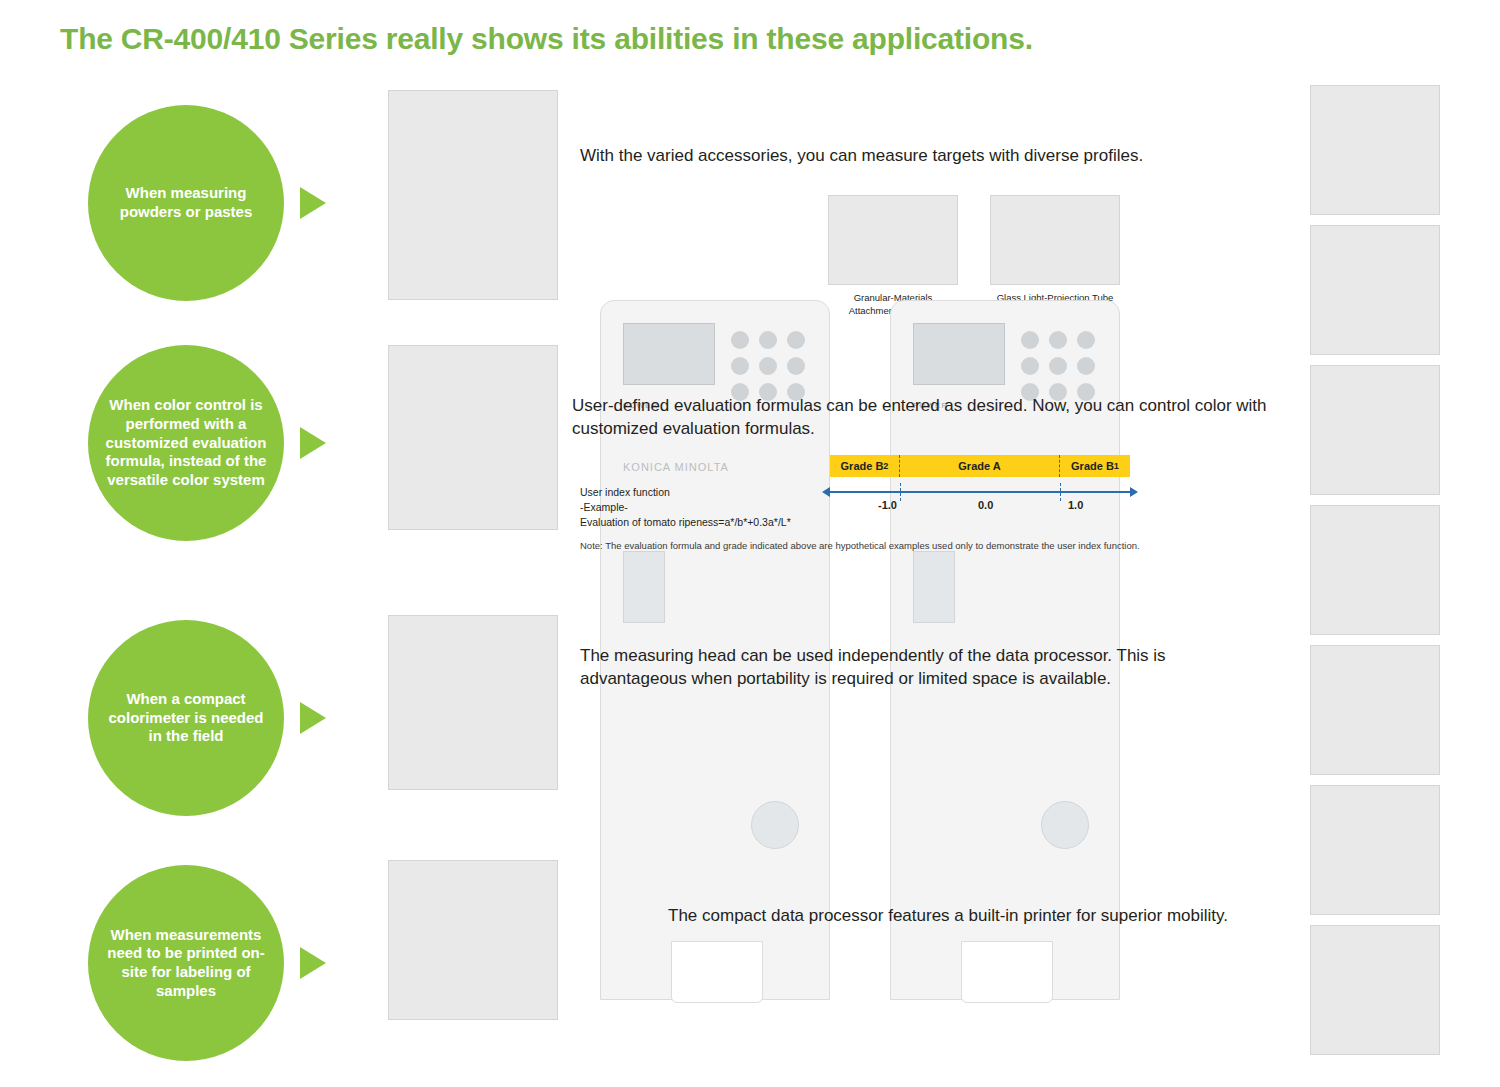The CR-400/410 Series really shows its abilities in these applications.
When measuring powders or pastes
When color control is performed with a customized evaluation formula, instead of the versatile color system
When a compact colorimeter is needed in the field
When measurements need to be printed on-site for labeling of samples
Granular-Materials
Attachment CR-A50
Glass Light-Projection Tube
CR-A33f (For CR-400)
CR-A33e (For CR-410)
POWER
KONICA MINOLTA
POWER
KONICA MINOLTA
With the varied accessories, you can measure targets with diverse profiles.
User-defined evaluation formulas can be entered as desired. Now, you can control color with customized evaluation formulas.
The measuring head can be used independently of the data processor. This is advantageous when portability is required or limited space is available.
The compact data processor features a built-in printer for superior mobility.
User index function
-Example-
Evaluation of tomato ripeness=a*/b*+0.3a*/L*
Grade B2
Grade A
Grade B1
-1.0 0.0 1.0
Note: The evaluation formula and grade indicated above are hypothetical examples used only to demonstrate the user index function.